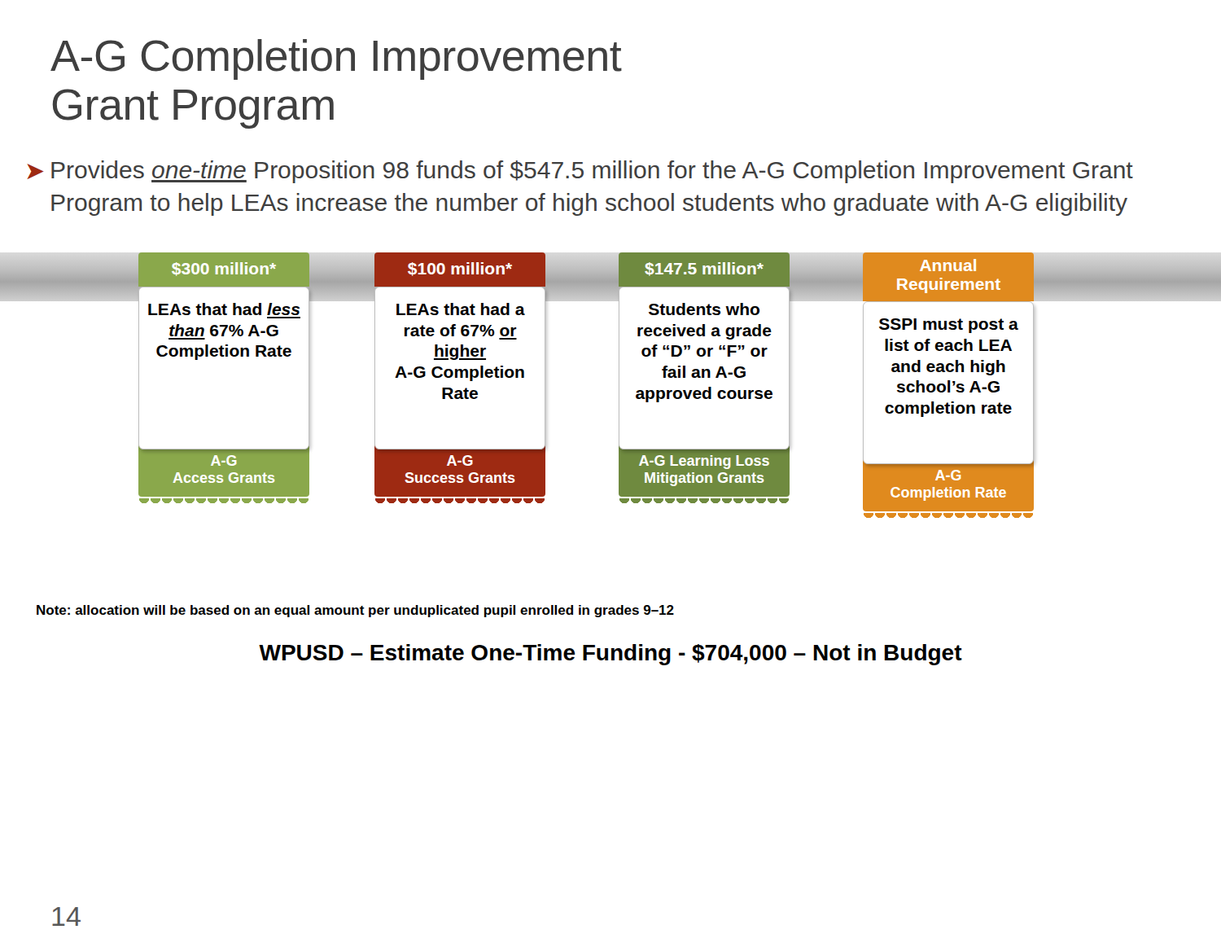A-G Completion Improvement
Grant Program
➤
Provides one-time Proposition 98 funds of $547.5 million for the A-G Completion Improvement Grant Program to help LEAs increase the number of high school students who graduate with A-G eligibility
$300 million*
LEAs that had less than 67% A-G Completion Rate
A-G
Access Grants
$100 million*
LEAs that had a rate of 67% or higher
A-G Completion Rate
A-G
Success Grants
$147.5 million*
Students who received a grade of “D” or “F” or fail an A-G approved course
A-G Learning Loss
Mitigation Grants
Annual
Requirement
SSPI must post a list of each LEA and each high school’s A-G completion rate
A-G
Completion Rate
Note: allocation will be based on an equal amount per unduplicated pupil enrolled in grades 9–12
WPUSD – Estimate One-Time Funding - $704,000 – Not in Budget
14